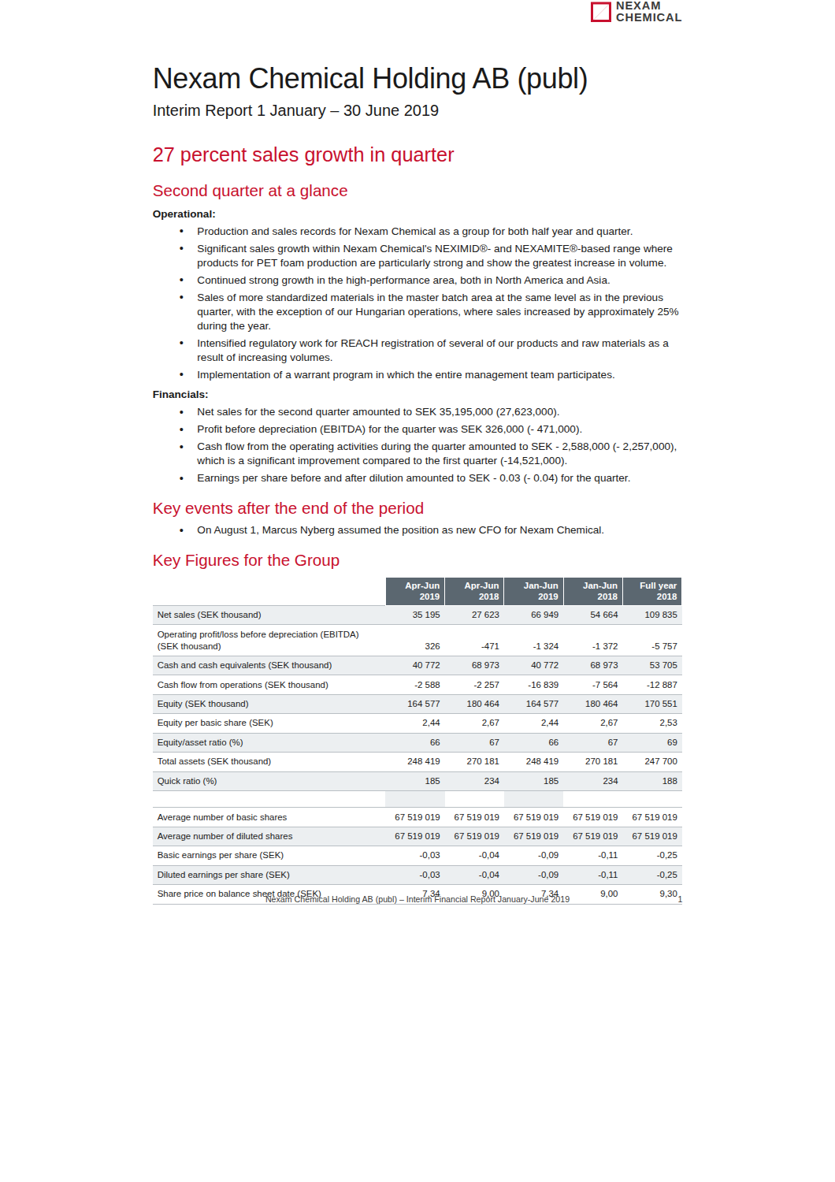Nexam Chemical
Nexam Chemical Holding AB (publ)
Interim Report 1 January – 30 June 2019
27 percent sales growth in quarter
Second quarter at a glance
Operational:
Production and sales records for Nexam Chemical as a group for both half year and quarter.
Significant sales growth within Nexam Chemical's NEXIMID®- and NEXAMITE®-based range where products for PET foam production are particularly strong and show the greatest increase in volume.
Continued strong growth in the high-performance area, both in North America and Asia.
Sales of more standardized materials in the master batch area at the same level as in the previous quarter, with the exception of our Hungarian operations, where sales increased by approximately 25% during the year.
Intensified regulatory work for REACH registration of several of our products and raw materials as a result of increasing volumes.
Implementation of a warrant program in which the entire management team participates.
Financials:
Net sales for the second quarter amounted to SEK 35,195,000 (27,623,000).
Profit before depreciation (EBITDA) for the quarter was SEK 326,000 (- 471,000).
Cash flow from the operating activities during the quarter amounted to SEK - 2,588,000 (- 2,257,000), which is a significant improvement compared to the first quarter (-14,521,000).
Earnings per share before and after dilution amounted to SEK - 0.03 (- 0.04) for the quarter.
Key events after the end of the period
On August 1, Marcus Nyberg assumed the position as new CFO for Nexam Chemical.
Key Figures for the Group
| | Apr-Jun 2019 | Apr-Jun 2018 | Jan-Jun 2019 | Jan-Jun 2018 | Full year 2018 |
| --- | --- | --- | --- | --- | --- |
| Net sales (SEK thousand) | 35 195 | 27 623 | 66 949 | 54 664 | 109 835 |
| Operating profit/loss before depreciation (EBITDA) (SEK thousand) | 326 | -471 | -1 324 | -1 372 | -5 757 |
| Cash and cash equivalents (SEK thousand) | 40 772 | 68 973 | 40 772 | 68 973 | 53 705 |
| Cash flow from operations (SEK thousand) | -2 588 | -2 257 | -16 839 | -7 564 | -12 887 |
| Equity (SEK thousand) | 164 577 | 180 464 | 164 577 | 180 464 | 170 551 |
| Equity per basic share (SEK) | 2,44 | 2,67 | 2,44 | 2,67 | 2,53 |
| Equity/asset ratio (%) | 66 | 67 | 66 | 67 | 69 |
| Total assets (SEK thousand) | 248 419 | 270 181 | 248 419 | 270 181 | 247 700 |
| Quick ratio (%) | 185 | 234 | 185 | 234 | 188 |
| Average number of basic shares | 67 519 019 | 67 519 019 | 67 519 019 | 67 519 019 | 67 519 019 |
| Average number of diluted shares | 67 519 019 | 67 519 019 | 67 519 019 | 67 519 019 | 67 519 019 |
| Basic earnings per share (SEK) | -0,03 | -0,04 | -0,09 | -0,11 | -0,25 |
| Diluted earnings per share (SEK) | -0,03 | -0,04 | -0,09 | -0,11 | -0,25 |
| Share price on balance sheet date (SEK) | 7,34 | 9,00 | 7,34 | 9,00 | 9,30 |
Nexam Chemical Holding AB (publ) – Interim Financial Report January-June 2019
1